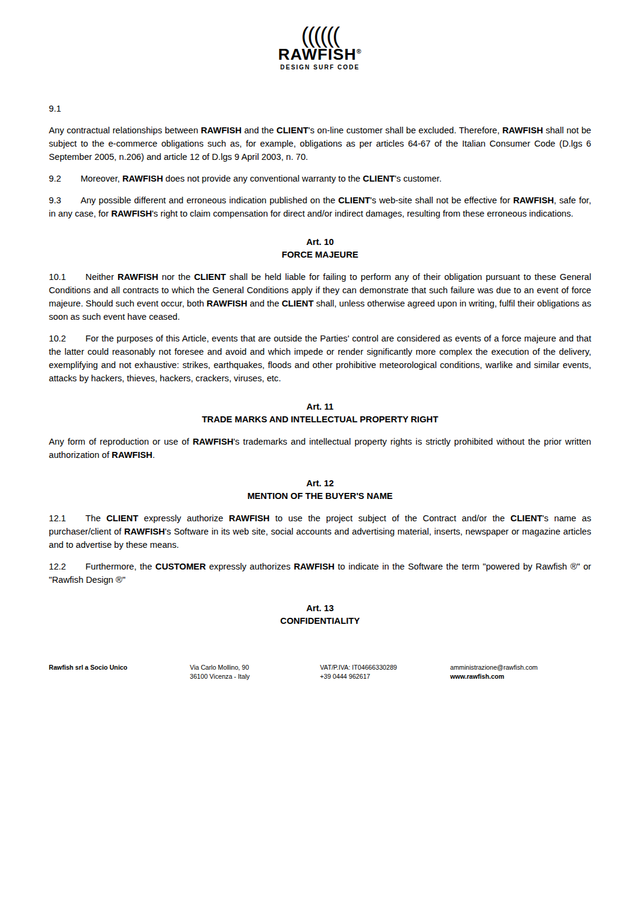((((((
RAWFISH®
DESIGN SURF CODE
9.1
Any contractual relationships between RAWFISH and the CLIENT's on-line customer shall be excluded. Therefore, RAWFISH shall not be subject to the e-commerce obligations such as, for example, obligations as per articles 64-67 of the Italian Consumer Code (D.lgs 6 September 2005, n.206) and article 12 of D.lgs 9 April 2003, n. 70.
9.2 Moreover, RAWFISH does not provide any conventional warranty to the CLIENT's customer.
9.3 Any possible different and erroneous indication published on the CLIENT's web-site shall not be effective for RAWFISH, safe for, in any case, for RAWFISH's right to claim compensation for direct and/or indirect damages, resulting from these erroneous indications.
Art. 10
FORCE MAJEURE
10.1 Neither RAWFISH nor the CLIENT shall be held liable for failing to perform any of their obligation pursuant to these General Conditions and all contracts to which the General Conditions apply if they can demonstrate that such failure was due to an event of force majeure. Should such event occur, both RAWFISH and the CLIENT shall, unless otherwise agreed upon in writing, fulfil their obligations as soon as such event have ceased.
10.2 For the purposes of this Article, events that are outside the Parties' control are considered as events of a force majeure and that the latter could reasonably not foresee and avoid and which impede or render significantly more complex the execution of the delivery, exemplifying and not exhaustive: strikes, earthquakes, floods and other prohibitive meteorological conditions, warlike and similar events, attacks by hackers, thieves, hackers, crackers, viruses, etc.
Art. 11
TRADE MARKS AND INTELLECTUAL PROPERTY RIGHT
Any form of reproduction or use of RAWFISH's trademarks and intellectual property rights is strictly prohibited without the prior written authorization of RAWFISH.
Art. 12
MENTION OF THE BUYER'S NAME
12.1 The CLIENT expressly authorize RAWFISH to use the project subject of the Contract and/or the CLIENT's name as purchaser/client of RAWFISH's Software in its web site, social accounts and advertising material, inserts, newspaper or magazine articles and to advertise by these means.
12.2 Furthermore, the CUSTOMER expressly authorizes RAWFISH to indicate in the Software the term "powered by Rawfish ®" or "Rawfish Design ®"
Art. 13
CONFIDENTIALITY
| Rawfish srl a Socio Unico | Via Carlo Mollino, 90 | VAT/P.IVA: IT04666330289 | amministrazione@rawfish.com |
| | 36100 Vicenza - Italy | +39 0444 962617 | www.rawfish.com |